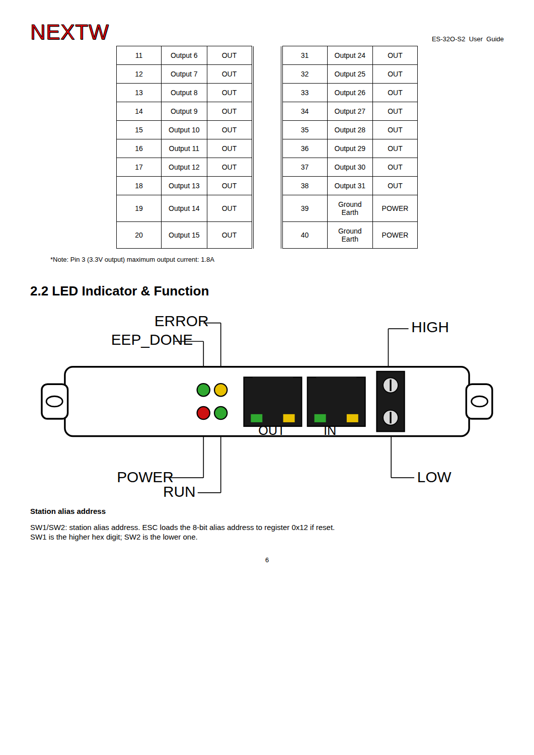NEXTW
ES-32O-S2 User Guide
| 11 | Output 6 | OUT | | 31 | Output 24 | OUT |
| 12 | Output 7 | OUT | | 32 | Output 25 | OUT |
| 13 | Output 8 | OUT | | 33 | Output 26 | OUT |
| 14 | Output 9 | OUT | | 34 | Output 27 | OUT |
| 15 | Output 10 | OUT | | 35 | Output 28 | OUT |
| 16 | Output 11 | OUT | | 36 | Output 29 | OUT |
| 17 | Output 12 | OUT | | 37 | Output 30 | OUT |
| 18 | Output 13 | OUT | | 38 | Output 31 | OUT |
| 19 | Output 14 | OUT | | 39 | Ground Earth | POWER |
| 20 | Output 15 | OUT | | 40 | Ground Earth | POWER |
*Note: Pin 3 (3.3V output) maximum output current: 1.8A
2.2 LED Indicator & Function
ERROR EEP_DONE HIGH POWER RUN LOW OUT IN
Station alias address
SW1/SW2: station alias address. ESC loads the 8-bit alias address to register 0x12 if reset.
SW1 is the higher hex digit; SW2 is the lower one.
6